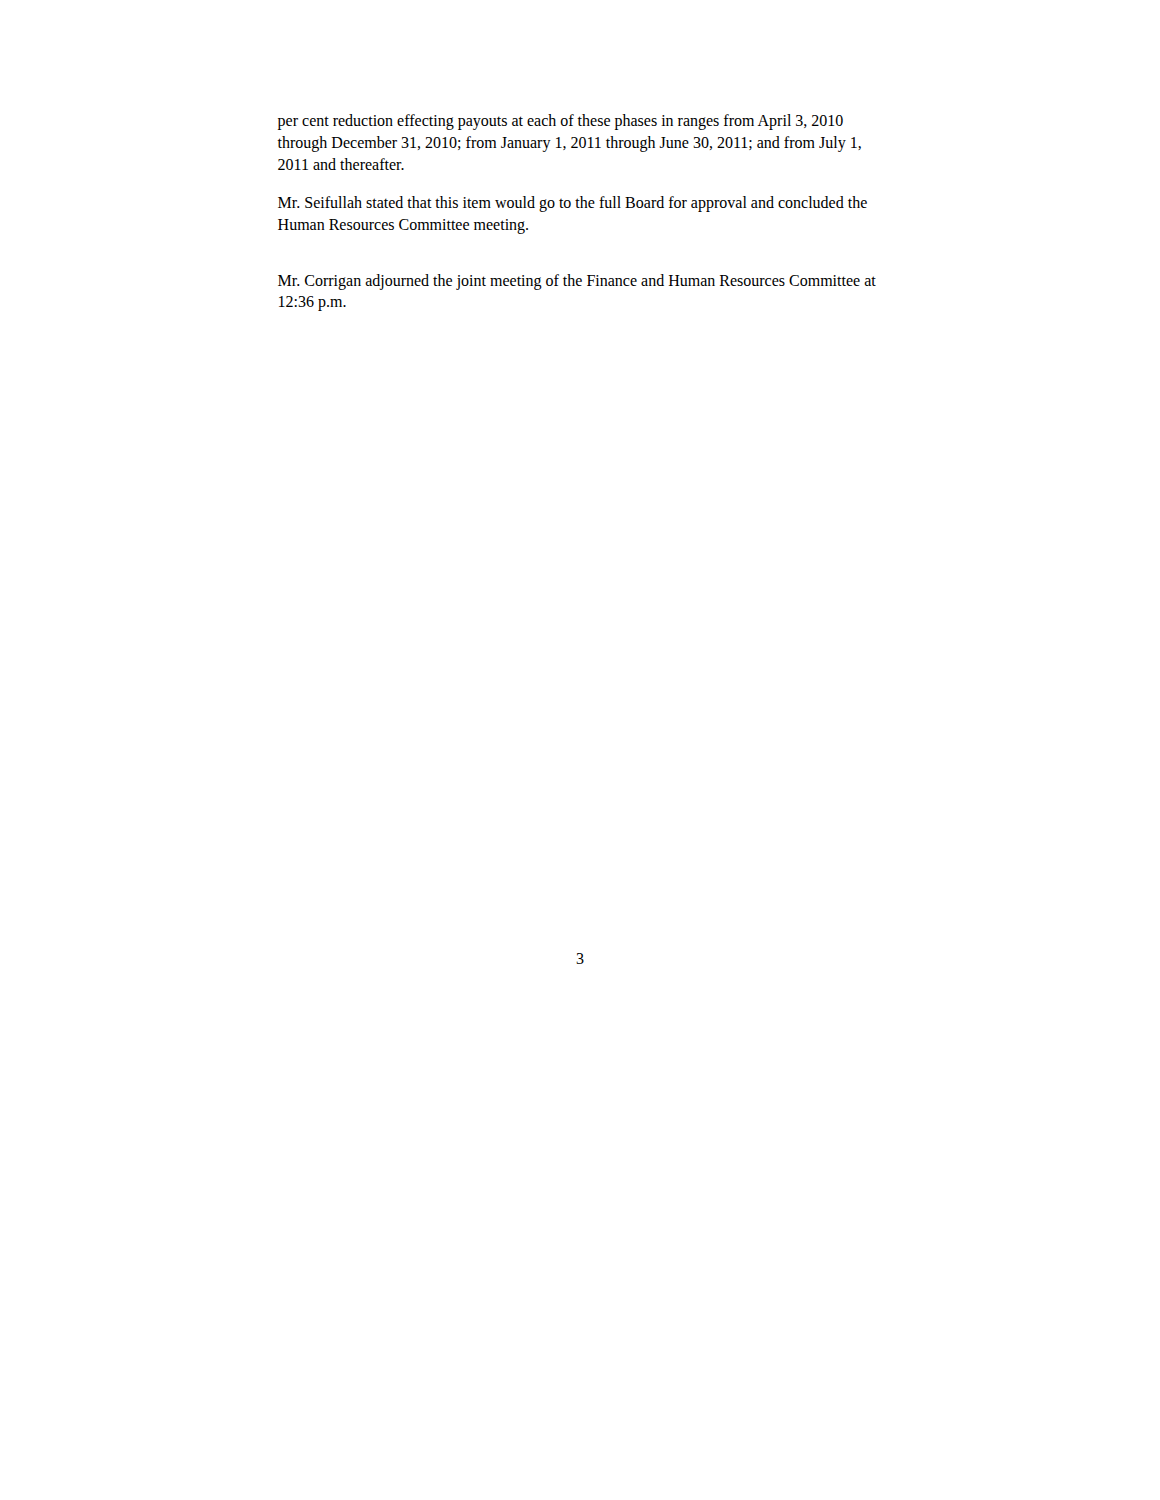per cent reduction effecting payouts at each of these phases in ranges from April 3, 2010 through December 31, 2010; from January 1, 2011 through June 30, 2011; and from July 1, 2011 and thereafter.
Mr. Seifullah stated that this item would go to the full Board for approval and concluded the Human Resources Committee meeting.
Mr. Corrigan adjourned the joint meeting of the Finance and Human Resources Committee at 12:36 p.m.
3